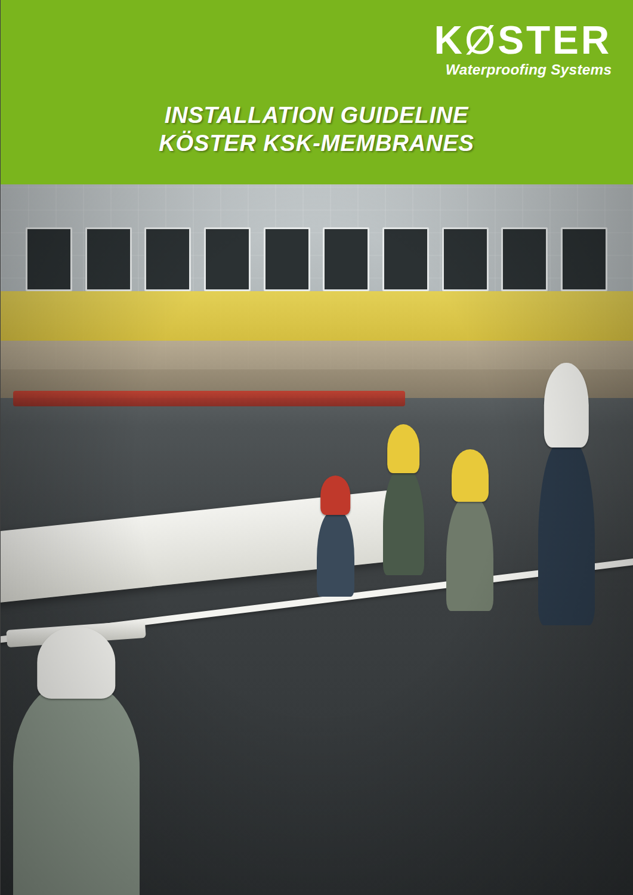KØSTER Waterproofing Systems
INSTALLATION GUIDELINE KÖSTER KSK-MEMBRANES